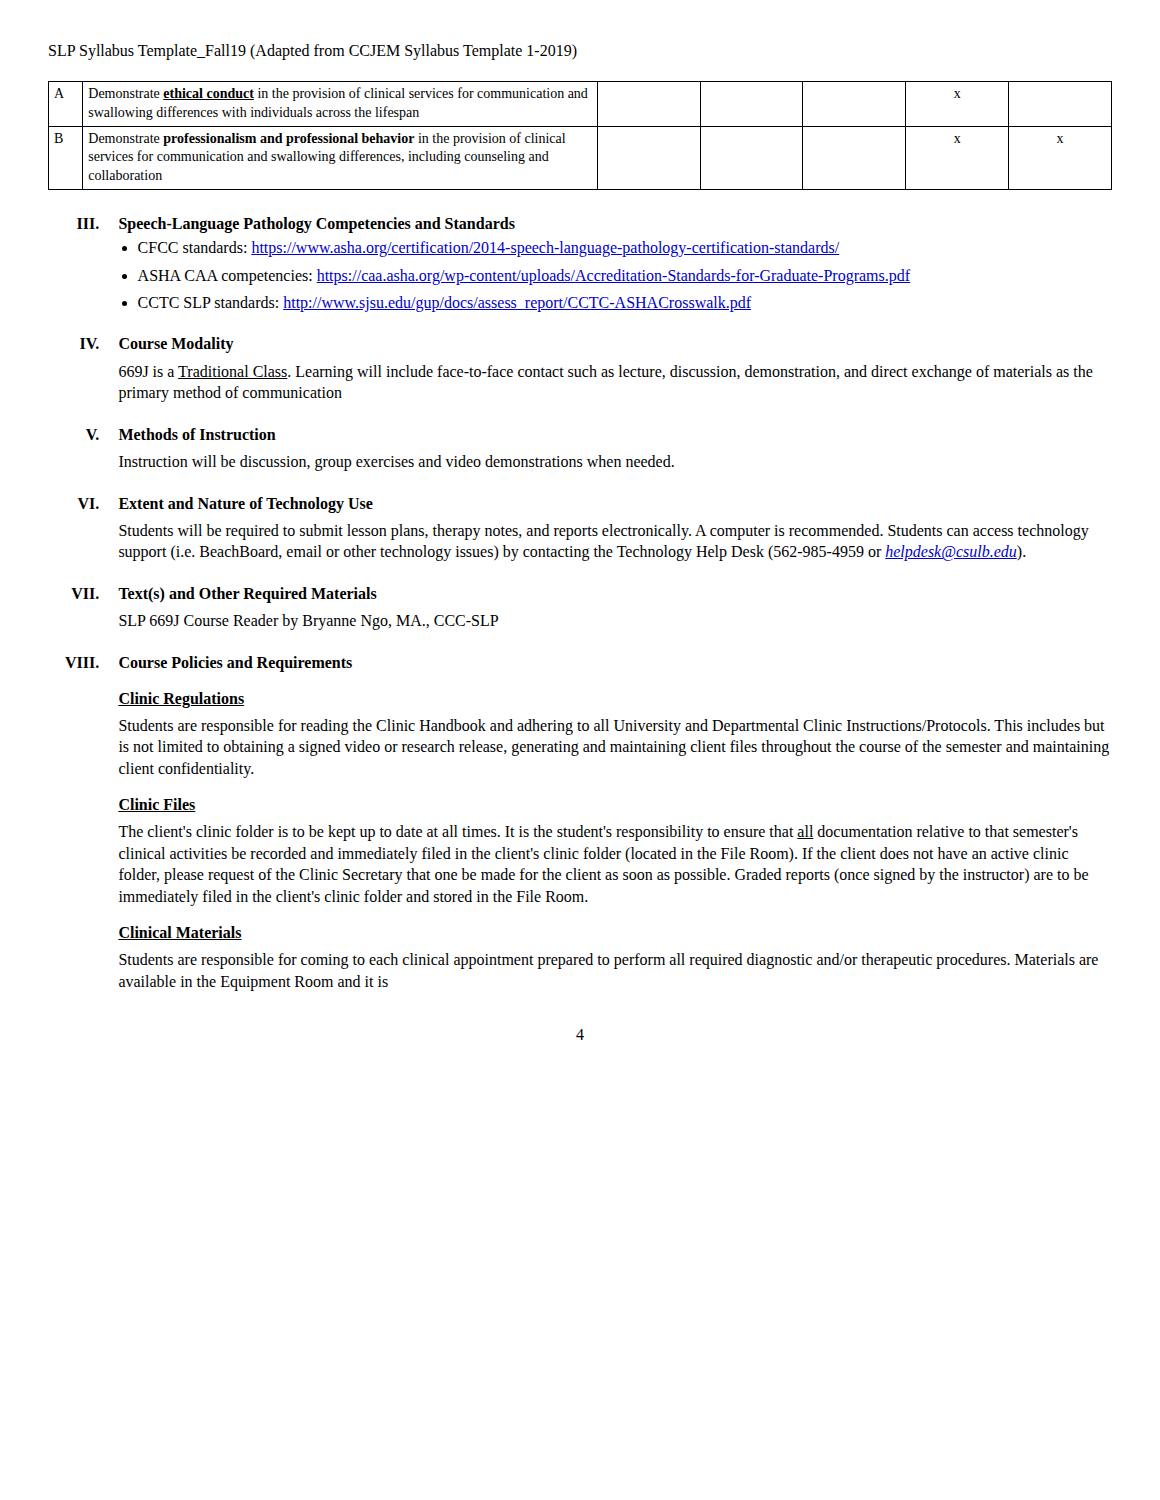SLP Syllabus Template_Fall19 (Adapted from CCJEM Syllabus Template 1-2019)
| A | Demonstrate ethical conduct in the provision of clinical services for communication and swallowing differences with individuals across the lifespan | | | | x | |
| B | Demonstrate professionalism and professional behavior in the provision of clinical services for communication and swallowing differences, including counseling and collaboration | | | | x | x |
III. Speech-Language Pathology Competencies and Standards
CFCC standards: https://www.asha.org/certification/2014-speech-language-pathology-certification-standards/
ASHA CAA competencies: https://caa.asha.org/wp-content/uploads/Accreditation-Standards-for-Graduate-Programs.pdf
CCTC SLP standards: http://www.sjsu.edu/gup/docs/assess_report/CCTC-ASHACrosswalk.pdf
IV. Course Modality
669J is a Traditional Class. Learning will include face-to-face contact such as lecture, discussion, demonstration, and direct exchange of materials as the primary method of communication
V. Methods of Instruction
Instruction will be discussion, group exercises and video demonstrations when needed.
VI. Extent and Nature of Technology Use
Students will be required to submit lesson plans, therapy notes, and reports electronically. A computer is recommended. Students can access technology support (i.e. BeachBoard, email or other technology issues) by contacting the Technology Help Desk (562-985-4959 or helpdesk@csulb.edu).
VII. Text(s) and Other Required Materials
SLP 669J Course Reader by Bryanne Ngo, MA., CCC-SLP
VIII. Course Policies and Requirements
Clinic Regulations
Students are responsible for reading the Clinic Handbook and adhering to all University and Departmental Clinic Instructions/Protocols. This includes but is not limited to obtaining a signed video or research release, generating and maintaining client files throughout the course of the semester and maintaining client confidentiality.
Clinic Files
The client's clinic folder is to be kept up to date at all times. It is the student's responsibility to ensure that all documentation relative to that semester's clinical activities be recorded and immediately filed in the client's clinic folder (located in the File Room). If the client does not have an active clinic folder, please request of the Clinic Secretary that one be made for the client as soon as possible. Graded reports (once signed by the instructor) are to be immediately filed in the client's clinic folder and stored in the File Room.
Clinical Materials
Students are responsible for coming to each clinical appointment prepared to perform all required diagnostic and/or therapeutic procedures. Materials are available in the Equipment Room and it is
4